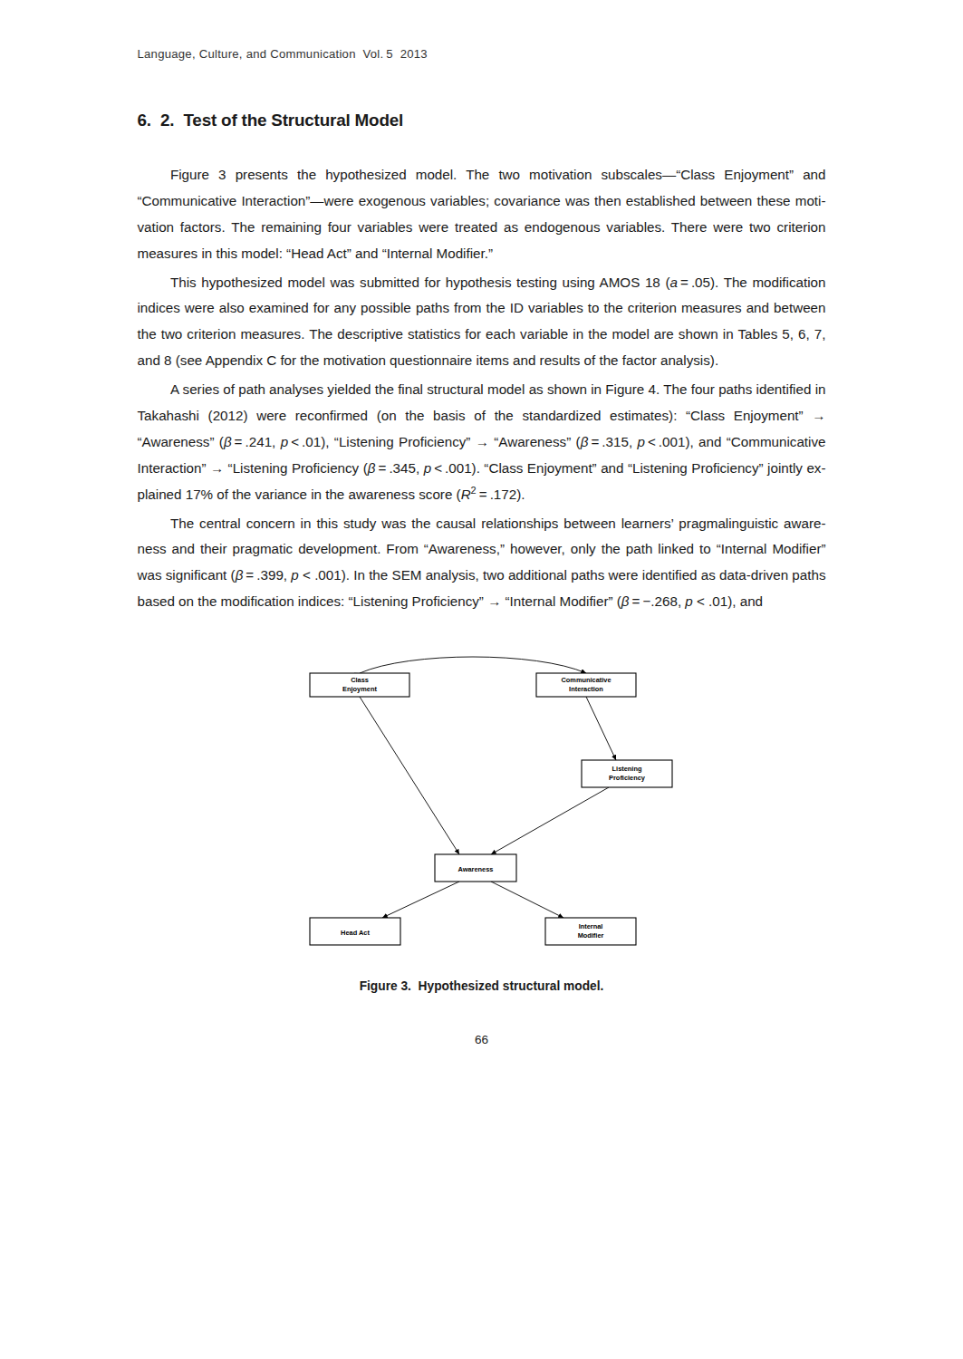Language, Culture, and Communication Vol. 5 2013
6. 2. Test of the Structural Model
Figure 3 presents the hypothesized model. The two motivation subscales—“Class Enjoyment” and “Communicative Interaction”—were exogenous variables; covariance was then established between these motivation factors. The remaining four variables were treated as endogenous variables. There were two criterion measures in this model: “Head Act” and “Internal Modifier.”
This hypothesized model was submitted for hypothesis testing using AMOS 18 (a = .05). The modification indices were also examined for any possible paths from the ID variables to the criterion measures and between the two criterion measures. The descriptive statistics for each variable in the model are shown in Tables 5, 6, 7, and 8 (see Appendix C for the motivation questionnaire items and results of the factor analysis).
A series of path analyses yielded the final structural model as shown in Figure 4. The four paths identified in Takahashi (2012) were reconfirmed (on the basis of the standardized estimates): “Class Enjoyment” → “Awareness” (β = .241, p < .01), “Listening Proficiency” → “Awareness” (β = .315, p < .001), and “Communicative Interaction” → “Listening Proficiency (β = .345, p < .001). “Class Enjoyment” and “Listening Proficiency” jointly explained 17% of the variance in the awareness score (R2 = .172).
The central concern in this study was the causal relationships between learners’ pragmalinguistic awareness and their pragmatic development. From “Awareness,” however, only the path linked to “Internal Modifier” was significant (β = .399, p < .001). In the SEM analysis, two additional paths were identified as data-driven paths based on the modification indices: “Listening Proficiency” → “Internal Modifier” (β = −.268, p < .01), and
Class Enjoyment Communicative Interaction Listening Proficiency Awareness Head Act Internal Modifier
Figure 3. Hypothesized structural model.
66